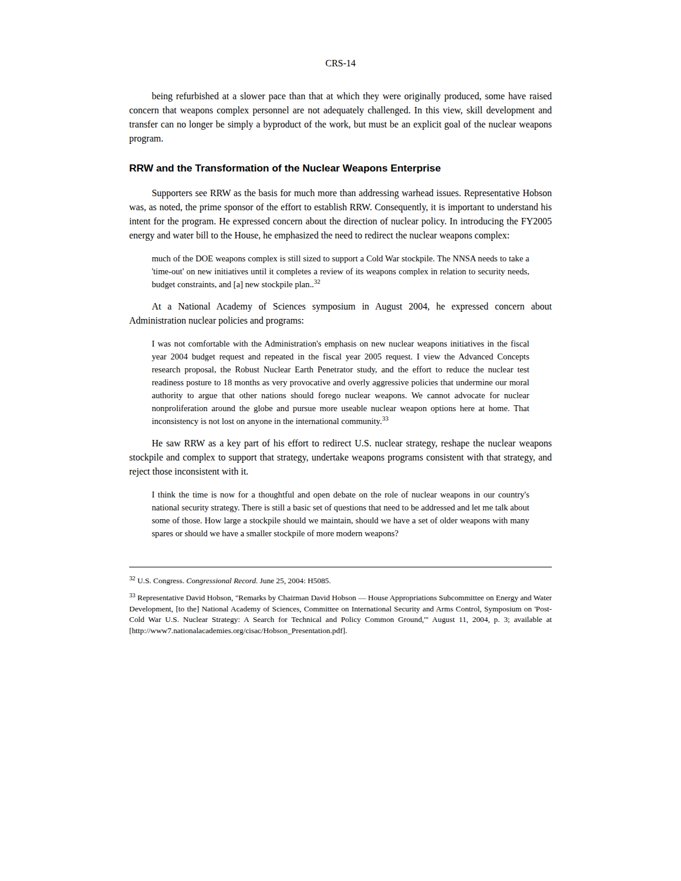CRS-14
being refurbished at a slower pace than that at which they were originally produced, some have raised concern that weapons complex personnel are not adequately challenged. In this view, skill development and transfer can no longer be simply a byproduct of the work, but must be an explicit goal of the nuclear weapons program.
RRW and the Transformation of the Nuclear Weapons Enterprise
Supporters see RRW as the basis for much more than addressing warhead issues. Representative Hobson was, as noted, the prime sponsor of the effort to establish RRW. Consequently, it is important to understand his intent for the program. He expressed concern about the direction of nuclear policy. In introducing the FY2005 energy and water bill to the House, he emphasized the need to redirect the nuclear weapons complex:
much of the DOE weapons complex is still sized to support a Cold War stockpile. The NNSA needs to take a 'time-out' on new initiatives until it completes a review of its weapons complex in relation to security needs, budget constraints, and [a] new stockpile plan..32
At a National Academy of Sciences symposium in August 2004, he expressed concern about Administration nuclear policies and programs:
I was not comfortable with the Administration's emphasis on new nuclear weapons initiatives in the fiscal year 2004 budget request and repeated in the fiscal year 2005 request. I view the Advanced Concepts research proposal, the Robust Nuclear Earth Penetrator study, and the effort to reduce the nuclear test readiness posture to 18 months as very provocative and overly aggressive policies that undermine our moral authority to argue that other nations should forego nuclear weapons. We cannot advocate for nuclear nonproliferation around the globe and pursue more useable nuclear weapon options here at home. That inconsistency is not lost on anyone in the international community.33
He saw RRW as a key part of his effort to redirect U.S. nuclear strategy, reshape the nuclear weapons stockpile and complex to support that strategy, undertake weapons programs consistent with that strategy, and reject those inconsistent with it.
I think the time is now for a thoughtful and open debate on the role of nuclear weapons in our country's national security strategy. There is still a basic set of questions that need to be addressed and let me talk about some of those. How large a stockpile should we maintain, should we have a set of older weapons with many spares or should we have a smaller stockpile of more modern weapons?
32 U.S. Congress. Congressional Record. June 25, 2004: H5085.
33 Representative David Hobson, "Remarks by Chairman David Hobson — House Appropriations Subcommittee on Energy and Water Development, [to the] National Academy of Sciences, Committee on International Security and Arms Control, Symposium on 'Post-Cold War U.S. Nuclear Strategy: A Search for Technical and Policy Common Ground,'" August 11, 2004, p. 3; available at [http://www7.nationalacademies.org/cisac/Hobson_Presentation.pdf].